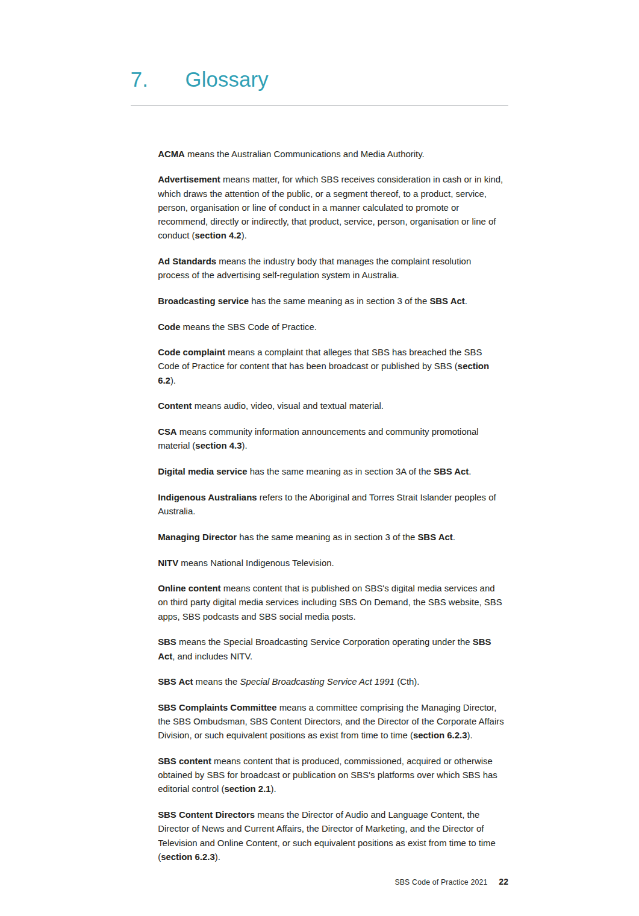7. Glossary
ACMA means the Australian Communications and Media Authority.
Advertisement means matter, for which SBS receives consideration in cash or in kind, which draws the attention of the public, or a segment thereof, to a product, service, person, organisation or line of conduct in a manner calculated to promote or recommend, directly or indirectly, that product, service, person, organisation or line of conduct (section 4.2).
Ad Standards means the industry body that manages the complaint resolution process of the advertising self-regulation system in Australia.
Broadcasting service has the same meaning as in section 3 of the SBS Act.
Code means the SBS Code of Practice.
Code complaint means a complaint that alleges that SBS has breached the SBS Code of Practice for content that has been broadcast or published by SBS (section 6.2).
Content means audio, video, visual and textual material.
CSA means community information announcements and community promotional material (section 4.3).
Digital media service has the same meaning as in section 3A of the SBS Act.
Indigenous Australians refers to the Aboriginal and Torres Strait Islander peoples of Australia.
Managing Director has the same meaning as in section 3 of the SBS Act.
NITV means National Indigenous Television.
Online content means content that is published on SBS's digital media services and on third party digital media services including SBS On Demand, the SBS website, SBS apps, SBS podcasts and SBS social media posts.
SBS means the Special Broadcasting Service Corporation operating under the SBS Act, and includes NITV.
SBS Act means the Special Broadcasting Service Act 1991 (Cth).
SBS Complaints Committee means a committee comprising the Managing Director, the SBS Ombudsman, SBS Content Directors, and the Director of the Corporate Affairs Division, or such equivalent positions as exist from time to time (section 6.2.3).
SBS content means content that is produced, commissioned, acquired or otherwise obtained by SBS for broadcast or publication on SBS's platforms over which SBS has editorial control (section 2.1).
SBS Content Directors means the Director of Audio and Language Content, the Director of News and Current Affairs, the Director of Marketing, and the Director of Television and Online Content, or such equivalent positions as exist from time to time (section 6.2.3).
SBS Code of Practice 2021 22